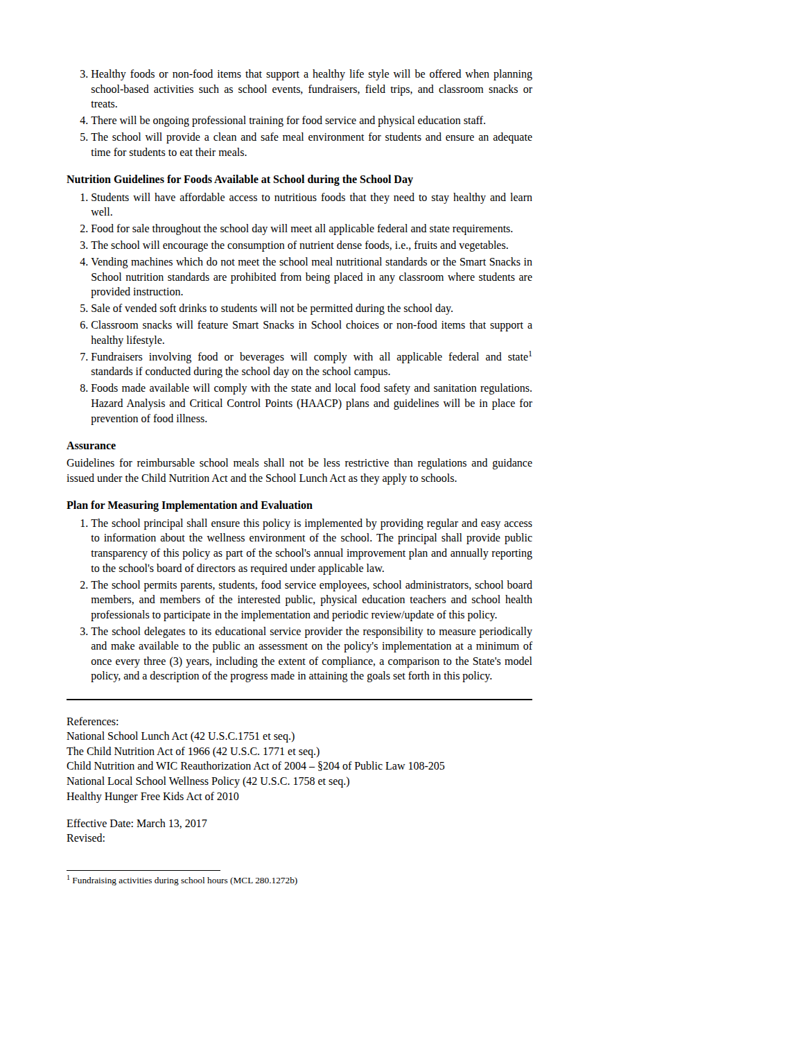Healthy foods or non-food items that support a healthy life style will be offered when planning school-based activities such as school events, fundraisers, field trips, and classroom snacks or treats.
There will be ongoing professional training for food service and physical education staff.
The school will provide a clean and safe meal environment for students and ensure an adequate time for students to eat their meals.
Nutrition Guidelines for Foods Available at School during the School Day
Students will have affordable access to nutritious foods that they need to stay healthy and learn well.
Food for sale throughout the school day will meet all applicable federal and state requirements.
The school will encourage the consumption of nutrient dense foods, i.e., fruits and vegetables.
Vending machines which do not meet the school meal nutritional standards or the Smart Snacks in School nutrition standards are prohibited from being placed in any classroom where students are provided instruction.
Sale of vended soft drinks to students will not be permitted during the school day.
Classroom snacks will feature Smart Snacks in School choices or non-food items that support a healthy lifestyle.
Fundraisers involving food or beverages will comply with all applicable federal and state1 standards if conducted during the school day on the school campus.
Foods made available will comply with the state and local food safety and sanitation regulations. Hazard Analysis and Critical Control Points (HAACP) plans and guidelines will be in place for prevention of food illness.
Assurance
Guidelines for reimbursable school meals shall not be less restrictive than regulations and guidance issued under the Child Nutrition Act and the School Lunch Act as they apply to schools.
Plan for Measuring Implementation and Evaluation
The school principal shall ensure this policy is implemented by providing regular and easy access to information about the wellness environment of the school. The principal shall provide public transparency of this policy as part of the school's annual improvement plan and annually reporting to the school's board of directors as required under applicable law.
The school permits parents, students, food service employees, school administrators, school board members, and members of the interested public, physical education teachers and school health professionals to participate in the implementation and periodic review/update of this policy.
The school delegates to its educational service provider the responsibility to measure periodically and make available to the public an assessment on the policy's implementation at a minimum of once every three (3) years, including the extent of compliance, a comparison to the State's model policy, and a description of the progress made in attaining the goals set forth in this policy.
References:
National School Lunch Act (42 U.S.C.1751 et seq.)
The Child Nutrition Act of 1966 (42 U.S.C. 1771 et seq.)
Child Nutrition and WIC Reauthorization Act of 2004 – §204 of Public Law 108-205
National Local School Wellness Policy (42 U.S.C. 1758 et seq.)
Healthy Hunger Free Kids Act of 2010
Effective Date: March 13, 2017
Revised:
1 Fundraising activities during school hours (MCL 280.1272b)